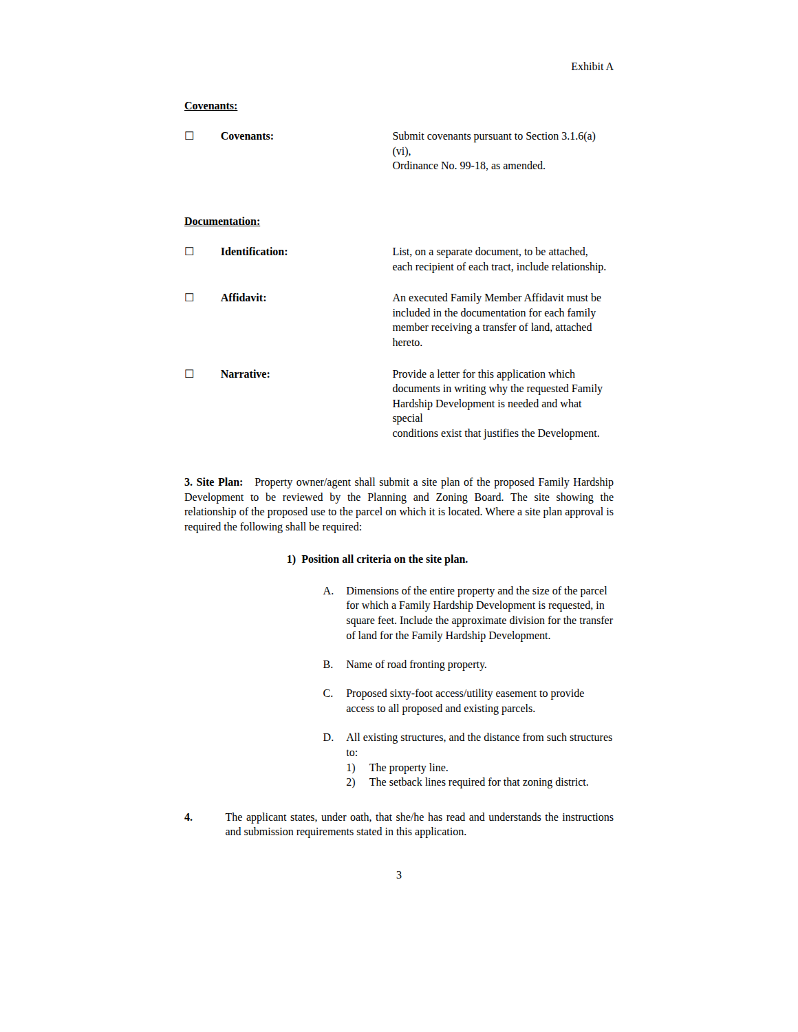Exhibit A
Covenants:
| ☐ | Covenants: | Submit covenants pursuant to Section 3.1.6(a)(vi), Ordinance No. 99-18, as amended. |
Documentation:
| ☐ | Identification: | List, on a separate document, to be attached, each recipient of each tract, include relationship. |
| ☐ | Affidavit: | An executed Family Member Affidavit must be included in the documentation for each family member receiving a transfer of land, attached hereto. |
| ☐ | Narrative: | Provide a letter for this application which documents in writing why the requested Family Hardship Development is needed and what special conditions exist that justifies the Development. |
3. Site Plan: Property owner/agent shall submit a site plan of the proposed Family Hardship Development to be reviewed by the Planning and Zoning Board. The site showing the relationship of the proposed use to the parcel on which it is located. Where a site plan approval is required the following shall be required:
1) Position all criteria on the site plan.
A. Dimensions of the entire property and the size of the parcel for which a Family Hardship Development is requested, in square feet. Include the approximate division for the transfer of land for the Family Hardship Development.
B. Name of road fronting property.
C. Proposed sixty-foot access/utility easement to provide access to all proposed and existing parcels.
D. All existing structures, and the distance from such structures to:
1) The property line.
2) The setback lines required for that zoning district.
4.
The applicant states, under oath, that she/he has read and understands the instructions and submission requirements stated in this application.
3